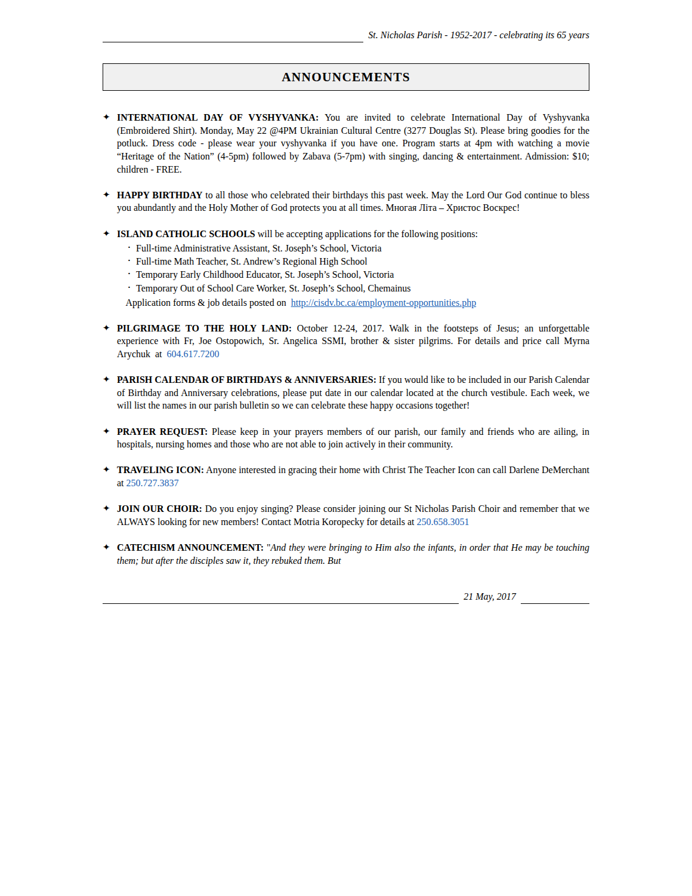St. Nicholas Parish - 1952-2017 - celebrating its 65 years
ANNOUNCEMENTS
INTERNATIONAL DAY OF VYSHYVANKA: You are invited to celebrate International Day of Vyshyvanka (Embroidered Shirt). Monday, May 22 @4PM Ukrainian Cultural Centre (3277 Douglas St). Please bring goodies for the potluck. Dress code - please wear your vyshyvanka if you have one. Program starts at 4pm with watching a movie “Heritage of the Nation” (4-5pm) followed by Zabava (5-7pm) with singing, dancing & entertainment. Admission: $10; children - FREE.
HAPPY BIRTHDAY to all those who celebrated their birthdays this past week. May the Lord Our God continue to bless you abundantly and the Holy Mother of God protects you at all times. Многая Літа – Христос Воскрес!
ISLAND CATHOLIC SCHOOLS will be accepting applications for the following positions:
Full-time Administrative Assistant, St. Joseph’s School, Victoria
Full-time Math Teacher, St. Andrew’s Regional High School
Temporary Early Childhood Educator, St. Joseph’s School, Victoria
Temporary Out of School Care Worker, St. Joseph’s School, Chemainus
Application forms & job details posted on http://cisdv.bc.ca/employment-opportunities.php
PILGRIMAGE TO THE HOLY LAND: October 12-24, 2017. Walk in the footsteps of Jesus; an unforgettable experience with Fr, Joe Ostopowich, Sr. Angelica SSMI, brother & sister pilgrims. For details and price call Myrna Arychuk at 604.617.7200
PARISH CALENDAR OF BIRTHDAYS & ANNIVERSARIES: If you would like to be included in our Parish Calendar of Birthday and Anniversary celebrations, please put date in our calendar located at the church vestibule. Each week, we will list the names in our parish bulletin so we can celebrate these happy occasions together!
PRAYER REQUEST: Please keep in your prayers members of our parish, our family and friends who are ailing, in hospitals, nursing homes and those who are not able to join actively in their community.
TRAVELING ICON: Anyone interested in gracing their home with Christ The Teacher Icon can call Darlene DeMerchant at 250.727.3837
JOIN OUR CHOIR: Do you enjoy singing? Please consider joining our St Nicholas Parish Choir and remember that we ALWAYS looking for new members! Contact Motria Koropecky for details at 250.658.3051
CATECHISM ANNOUNCEMENT: "And they were bringing to Him also the infants, in order that He may be touching them; but after the disciples saw it, they rebuked them. But
21 May, 2017